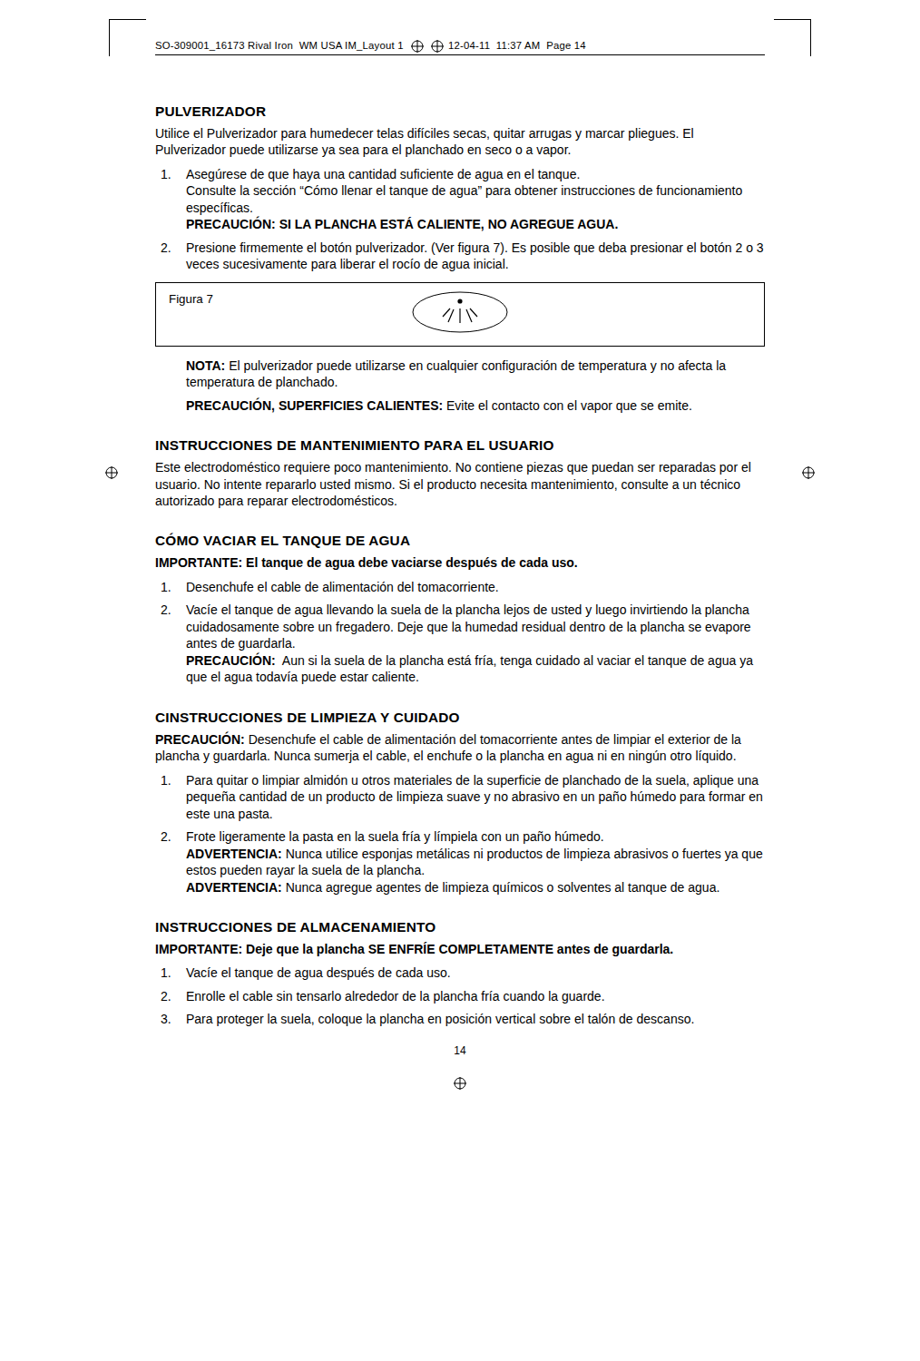SO-309001_16173 Rival Iron WM USA IM_Layout 1 12-04-11 11:37 AM Page 14
PULVERIZADOR
Utilice el Pulverizador para humedecer telas difíciles secas, quitar arrugas y marcar pliegues. El Pulverizador puede utilizarse ya sea para el planchado en seco o a vapor.
Asegúrese de que haya una cantidad suficiente de agua en el tanque.
Consulte la sección “Cómo llenar el tanque de agua” para obtener instrucciones de funcionamiento específicas.
PRECAUCIÓN: SI LA PLANCHA ESTÁ CALIENTE, NO AGREGUE AGUA.
Presione firmemente el botón pulverizador. (Ver figura 7). Es posible que deba presionar el botón 2 o 3 veces sucesivamente para liberar el rocío de agua inicial.
Figura 7
NOTA: El pulverizador puede utilizarse en cualquier configuración de temperatura y no afecta la temperatura de planchado.
PRECAUCIÓN, SUPERFICIES CALIENTES: Evite el contacto con el vapor que se emite.
INSTRUCCIONES DE MANTENIMIENTO PARA EL USUARIO
Este electrodoméstico requiere poco mantenimiento. No contiene piezas que puedan ser reparadas por el usuario. No intente repararlo usted mismo. Si el producto necesita mantenimiento, consulte a un técnico autorizado para reparar electrodomésticos.
CÓMO VACIAR EL TANQUE DE AGUA
IMPORTANTE: El tanque de agua debe vaciarse después de cada uso.
Desenchufe el cable de alimentación del tomacorriente.
Vacíe el tanque de agua llevando la suela de la plancha lejos de usted y luego invirtiendo la plancha cuidadosamente sobre un fregadero. Deje que la humedad residual dentro de la plancha se evapore antes de guardarla.
PRECAUCIÓN: Aun si la suela de la plancha está fría, tenga cuidado al vaciar el tanque de agua ya que el agua todavía puede estar caliente.
CINSTRUCCIONES DE LIMPIEZA Y CUIDADO
PRECAUCIÓN: Desenchufe el cable de alimentación del tomacorriente antes de limpiar el exterior de la plancha y guardarla. Nunca sumerja el cable, el enchufe o la plancha en agua ni en ningún otro líquido.
Para quitar o limpiar almidón u otros materiales de la superficie de planchado de la suela, aplique una pequeña cantidad de un producto de limpieza suave y no abrasivo en un paño húmedo para formar en este una pasta.
Frote ligeramente la pasta en la suela fría y límpiela con un paño húmedo.
ADVERTENCIA: Nunca utilice esponjas metálicas ni productos de limpieza abrasivos o fuertes ya que estos pueden rayar la suela de la plancha.
ADVERTENCIA: Nunca agregue agentes de limpieza químicos o solventes al tanque de agua.
INSTRUCCIONES DE ALMACENAMIENTO
IMPORTANTE: Deje que la plancha SE ENFRÍE COMPLETAMENTE antes de guardarla.
Vacíe el tanque de agua después de cada uso.
Enrolle el cable sin tensarlo alrededor de la plancha fría cuando la guarde.
Para proteger la suela, coloque la plancha en posición vertical sobre el talón de descanso.
14